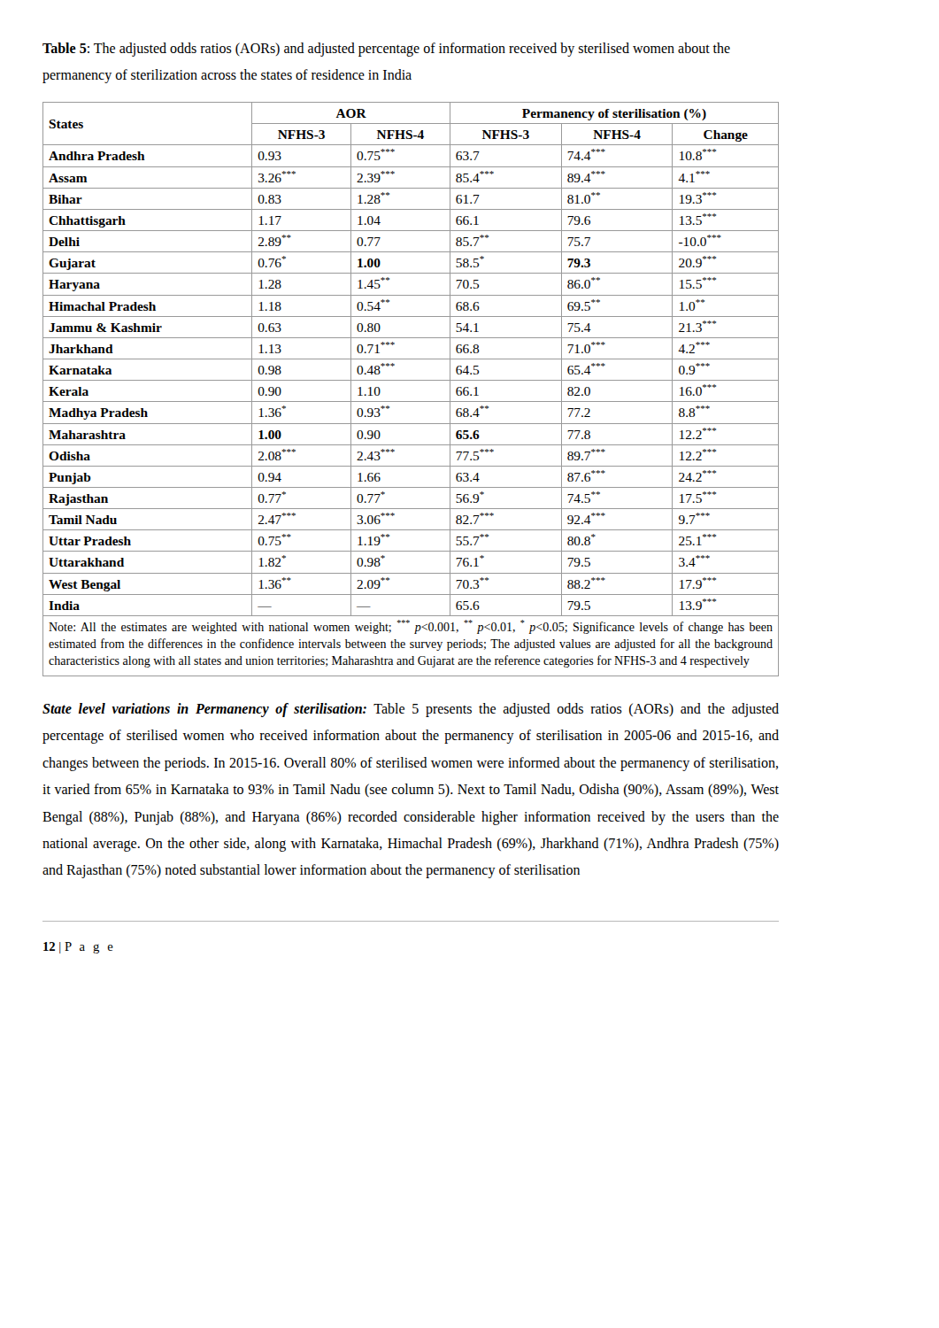Table 5: The adjusted odds ratios (AORs) and adjusted percentage of information received by sterilised women about the permanency of sterilization across the states of residence in India
| States | AOR | Permanency of sterilisation (%) |
| --- | --- | --- |
| NFHS-3 | NFHS-4 | NFHS-3 | NFHS-4 | Change |
| Andhra Pradesh | 0.93 | 0.75 *** | 63.7 | 74.4 *** | 10.8 *** |
| Assam | 3.26 *** | 2.39 *** | 85.4 *** | 89.4 *** | 4.1 *** |
| Bihar | 0.83 | 1.28 ** | 61.7 | 81.0 ** | 19.3 *** |
| Chhattisgarh | 1.17 | 1.04 | 66.1 | 79.6 | 13.5 *** |
| Delhi | 2.89 ** | 0.77 | 85.7 ** | 75.7 | -10.0 *** |
| Gujarat | 0.76 * | 1.00 | 58.5 * | 79.3 | 20.9 *** |
| Haryana | 1.28 | 1.45 ** | 70.5 | 86.0 ** | 15.5 *** |
| Himachal Pradesh | 1.18 | 0.54 ** | 68.6 | 69.5 ** | 1.0 ** |
| Jammu & Kashmir | 0.63 | 0.80 | 54.1 | 75.4 | 21.3 *** |
| Jharkhand | 1.13 | 0.71 *** | 66.8 | 71.0 *** | 4.2 *** |
| Karnataka | 0.98 | 0.48 *** | 64.5 | 65.4 *** | 0.9 *** |
| Kerala | 0.90 | 1.10 | 66.1 | 82.0 | 16.0 *** |
| Madhya Pradesh | 1.36 * | 0.93 ** | 68.4 ** | 77.2 | 8.8 *** |
| Maharashtra | 1.00 | 0.90 | 65.6 | 77.8 | 12.2 *** |
| Odisha | 2.08 *** | 2.43 *** | 77.5 *** | 89.7 *** | 12.2 *** |
| Punjab | 0.94 | 1.66 | 63.4 | 87.6 *** | 24.2 *** |
| Rajasthan | 0.77 * | 0.77 * | 56.9 * | 74.5 ** | 17.5 *** |
| Tamil Nadu | 2.47 *** | 3.06 *** | 82.7 *** | 92.4 *** | 9.7 *** |
| Uttar Pradesh | 0.75 ** | 1.19 ** | 55.7 ** | 80.8 * | 25.1 *** |
| Uttarakhand | 1.82 * | 0.98 * | 76.1 * | 79.5 | 3.4 *** |
| West Bengal | 1.36 ** | 2.09 ** | 70.3 ** | 88.2 *** | 17.9 *** |
| India | — | — | 65.6 | 79.5 | 13.9 *** |
Note: All the estimates are weighted with national women weight; *** p<0.001, ** p<0.01, * p<0.05; Significance levels of change has been estimated from the differences in the confidence intervals between the survey periods; The adjusted values are adjusted for all the background characteristics along with all states and union territories; Maharashtra and Gujarat are the reference categories for NFHS-3 and 4 respectively
State level variations in Permanency of sterilisation: Table 5 presents the adjusted odds ratios (AORs) and the adjusted percentage of sterilised women who received information about the permanency of sterilisation in 2005-06 and 2015-16, and changes between the periods. In 2015-16. Overall 80% of sterilised women were informed about the permanency of sterilisation, it varied from 65% in Karnataka to 93% in Tamil Nadu (see column 5). Next to Tamil Nadu, Odisha (90%), Assam (89%), West Bengal (88%), Punjab (88%), and Haryana (86%) recorded considerable higher information received by the users than the national average. On the other side, along with Karnataka, Himachal Pradesh (69%), Jharkhand (71%), Andhra Pradesh (75%) and Rajasthan (75%) noted substantial lower information about the permanency of sterilisation
12 | P a g e